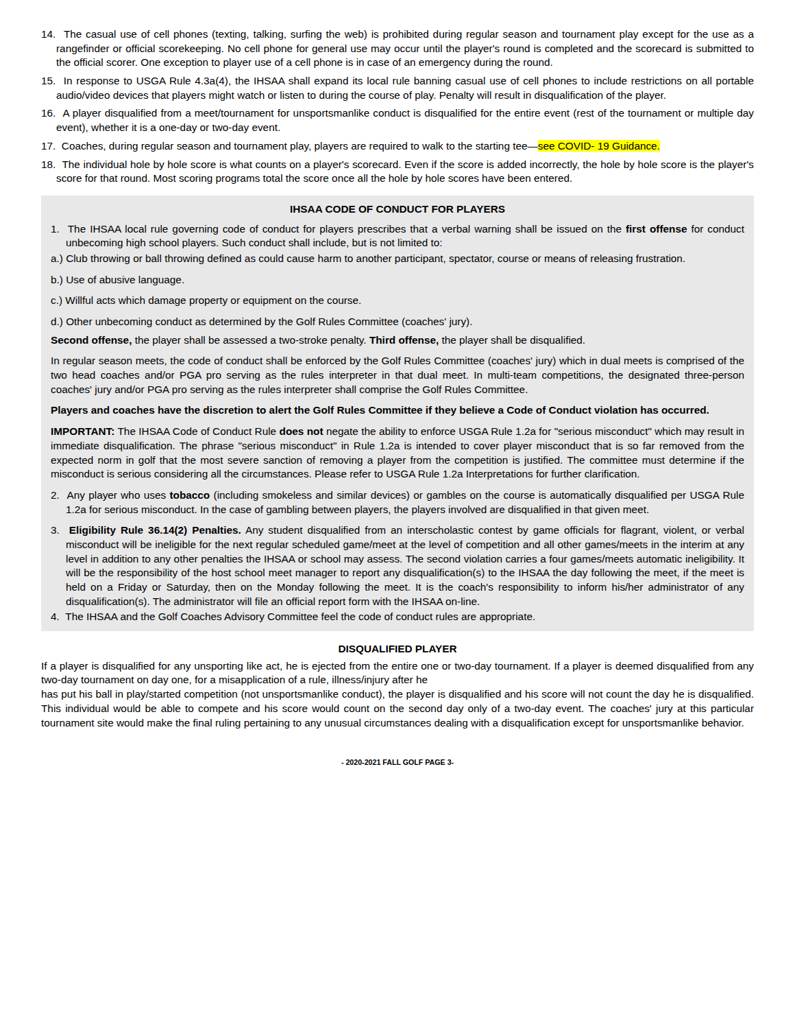14. The casual use of cell phones (texting, talking, surfing the web) is prohibited during regular season and tournament play except for the use as a rangefinder or official scorekeeping. No cell phone for general use may occur until the player's round is completed and the scorecard is submitted to the official scorer. One exception to player use of a cell phone is in case of an emergency during the round.
15. In response to USGA Rule 4.3a(4), the IHSAA shall expand its local rule banning casual use of cell phones to include restrictions on all portable audio/video devices that players might watch or listen to during the course of play. Penalty will result in disqualification of the player.
16. A player disqualified from a meet/tournament for unsportsmanlike conduct is disqualified for the entire event (rest of the tournament or multiple day event), whether it is a one-day or two-day event.
17. Coaches, during regular season and tournament play, players are required to walk to the starting tee—see COVID- 19 Guidance.
18. The individual hole by hole score is what counts on a player's scorecard. Even if the score is added incorrectly, the hole by hole score is the player's score for that round. Most scoring programs total the score once all the hole by hole scores have been entered.
IHSAA CODE OF CONDUCT FOR PLAYERS
1. The IHSAA local rule governing code of conduct for players prescribes that a verbal warning shall be issued on the first offense for conduct unbecoming high school players. Such conduct shall include, but is not limited to:
a.) Club throwing or ball throwing defined as could cause harm to another participant, spectator, course or means of releasing frustration.
b.) Use of abusive language.
c.) Willful acts which damage property or equipment on the course.
d.) Other unbecoming conduct as determined by the Golf Rules Committee (coaches' jury).
Second offense, the player shall be assessed a two-stroke penalty. Third offense, the player shall be disqualified.
In regular season meets, the code of conduct shall be enforced by the Golf Rules Committee (coaches' jury) which in dual meets is comprised of the two head coaches and/or PGA pro serving as the rules interpreter in that dual meet. In multi-team competitions, the designated three-person coaches' jury and/or PGA pro serving as the rules interpreter shall comprise the Golf Rules Committee.
Players and coaches have the discretion to alert the Golf Rules Committee if they believe a Code of Conduct violation has occurred.
IMPORTANT: The IHSAA Code of Conduct Rule does not negate the ability to enforce USGA Rule 1.2a for "serious misconduct" which may result in immediate disqualification. The phrase "serious misconduct" in Rule 1.2a is intended to cover player misconduct that is so far removed from the expected norm in golf that the most severe sanction of removing a player from the competition is justified. The committee must determine if the misconduct is serious considering all the circumstances. Please refer to USGA Rule 1.2a Interpretations for further clarification.
2. Any player who uses tobacco (including smokeless and similar devices) or gambles on the course is automatically disqualified per USGA Rule 1.2a for serious misconduct. In the case of gambling between players, the players involved are disqualified in that given meet.
3. Eligibility Rule 36.14(2) Penalties. Any student disqualified from an interscholastic contest by game officials for flagrant, violent, or verbal misconduct will be ineligible for the next regular scheduled game/meet at the level of competition and all other games/meets in the interim at any level in addition to any other penalties the IHSAA or school may assess. The second violation carries a four games/meets automatic ineligibility. It will be the responsibility of the host school meet manager to report any disqualification(s) to the IHSAA the day following the meet, if the meet is held on a Friday or Saturday, then on the Monday following the meet. It is the coach's responsibility to inform his/her administrator of any disqualification(s). The administrator will file an official report form with the IHSAA on-line.
4. The IHSAA and the Golf Coaches Advisory Committee feel the code of conduct rules are appropriate.
DISQUALIFIED PLAYER
If a player is disqualified for any unsporting like act, he is ejected from the entire one or two-day tournament. If a player is deemed disqualified from any two-day tournament on day one, for a misapplication of a rule, illness/injury after he
has put his ball in play/started competition (not unsportsmanlike conduct), the player is disqualified and his score will not count the day he is disqualified. This individual would be able to compete and his score would count on the second day only of a two-day event. The coaches' jury at this particular tournament site would make the final ruling pertaining to any unusual circumstances dealing with a disqualification except for unsportsmanlike behavior.
- 2020-2021 FALL GOLF PAGE 3-